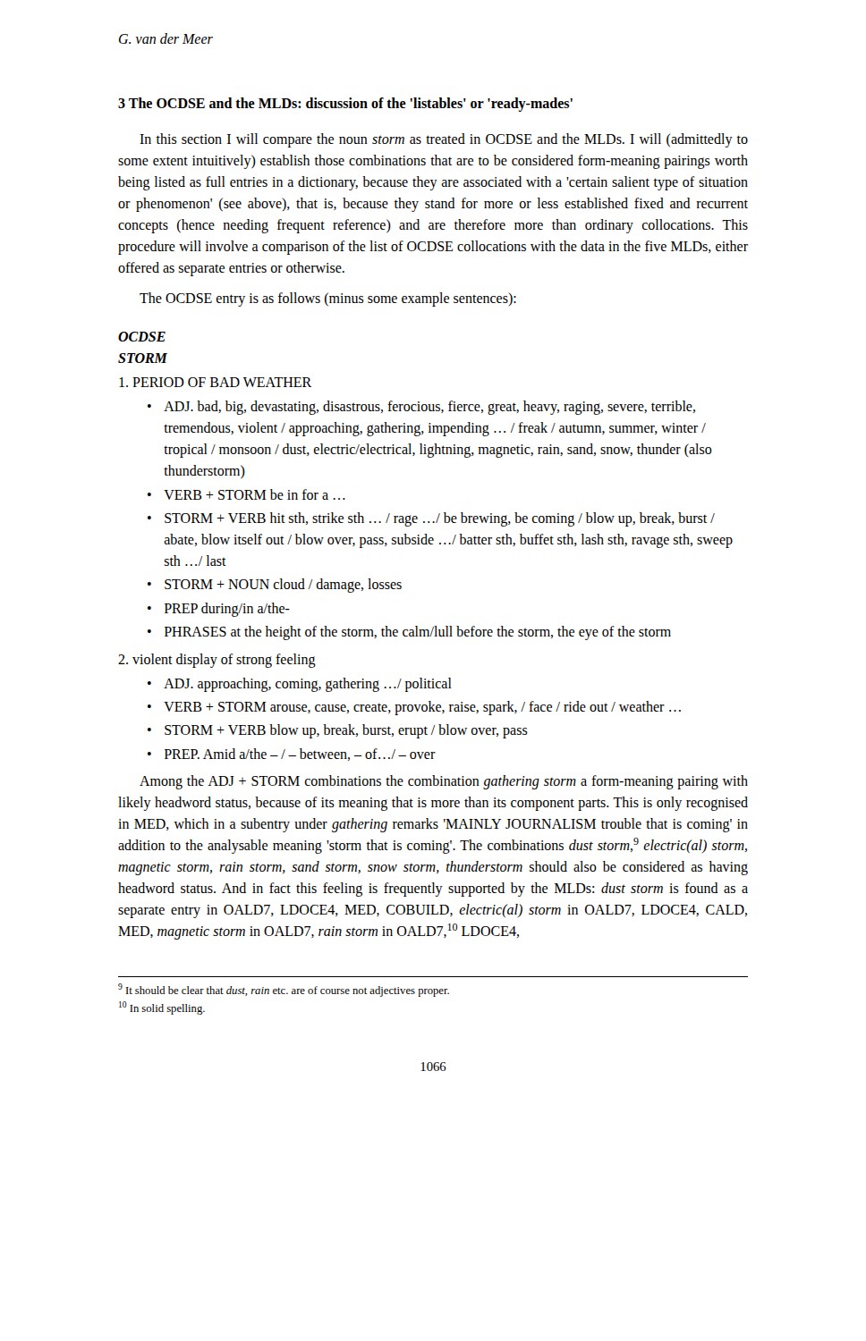G. van der Meer
3 The OCDSE and the MLDs: discussion of the 'listables' or 'ready-mades'
In this section I will compare the noun storm as treated in OCDSE and the MLDs. I will (admittedly to some extent intuitively) establish those combinations that are to be considered form-meaning pairings worth being listed as full entries in a dictionary, because they are associated with a 'certain salient type of situation or phenomenon' (see above), that is, because they stand for more or less established fixed and recurrent concepts (hence needing frequent reference) and are therefore more than ordinary collocations. This procedure will involve a comparison of the list of OCDSE collocations with the data in the five MLDs, either offered as separate entries or otherwise.
The OCDSE entry is as follows (minus some example sentences):
OCDSE
STORM
1. PERIOD OF BAD WEATHER
ADJ. bad, big, devastating, disastrous, ferocious, fierce, great, heavy, raging, severe, terrible, tremendous, violent / approaching, gathering, impending … / freak / autumn, summer, winter / tropical / monsoon / dust, electric/electrical, lightning, magnetic, rain, sand, snow, thunder (also thunderstorm)
VERB + STORM be in for a …
STORM + VERB hit sth, strike sth … / rage …/ be brewing, be coming / blow up, break, burst / abate, blow itself out / blow over, pass, subside …/ batter sth, buffet sth, lash sth, ravage sth, sweep sth …/ last
STORM + NOUN cloud / damage, losses
PREP during/in a/the-
PHRASES at the height of the storm, the calm/lull before the storm, the eye of the storm
2. violent display of strong feeling
ADJ. approaching, coming, gathering …/ political
VERB + STORM arouse, cause, create, provoke, raise, spark, / face / ride out / weather …
STORM + VERB blow up, break, burst, erupt / blow over, pass
PREP. Amid a/the – / – between, – of…/ – over
Among the ADJ + STORM combinations the combination gathering storm a form-meaning pairing with likely headword status, because of its meaning that is more than its component parts. This is only recognised in MED, which in a subentry under gathering remarks 'MAINLY JOURNALISM trouble that is coming' in addition to the analysable meaning 'storm that is coming'. The combinations dust storm,9 electric(al) storm, magnetic storm, rain storm, sand storm, snow storm, thunderstorm should also be considered as having headword status. And in fact this feeling is frequently supported by the MLDs: dust storm is found as a separate entry in OALD7, LDOCE4, MED, COBUILD, electric(al) storm in OALD7, LDOCE4, CALD, MED, magnetic storm in OALD7, rain storm in OALD7,10 LDOCE4,
9 It should be clear that dust, rain etc. are of course not adjectives proper.
10 In solid spelling.
1066